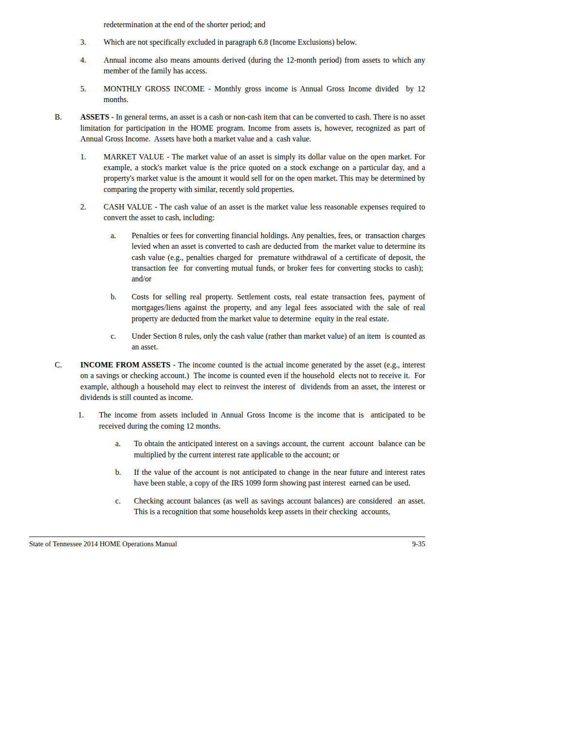redetermination at the end of the shorter period; and
3.
Which are not specifically excluded in paragraph 6.8 (Income Exclusions) below.
4.
Annual income also means amounts derived (during the 12-month period) from assets to which any member of the family has access.
5.
MONTHLY GROSS INCOME - Monthly gross income is Annual Gross Income divided by 12 months.
B.
ASSETS - In general terms, an asset is a cash or non-cash item that can be converted to cash. There is no asset limitation for participation in the HOME program. Income from assets is, however, recognized as part of Annual Gross Income. Assets have both a market value and a cash value.
1.
MARKET VALUE - The market value of an asset is simply its dollar value on the open market. For example, a stock's market value is the price quoted on a stock exchange on a particular day, and a property's market value is the amount it would sell for on the open market. This may be determined by comparing the property with similar, recently sold properties.
2.
CASH VALUE - The cash value of an asset is the market value less reasonable expenses required to convert the asset to cash, including:
a.
Penalties or fees for converting financial holdings. Any penalties, fees, or transaction charges levied when an asset is converted to cash are deducted from the market value to determine its cash value (e.g., penalties charged for premature withdrawal of a certificate of deposit, the transaction fee for converting mutual funds, or broker fees for converting stocks to cash); and/or
b.
Costs for selling real property. Settlement costs, real estate transaction fees, payment of mortgages/liens against the property, and any legal fees associated with the sale of real property are deducted from the market value to determine equity in the real estate.
c.
Under Section 8 rules, only the cash value (rather than market value) of an item is counted as an asset.
C.
INCOME FROM ASSETS - The income counted is the actual income generated by the asset (e.g., interest on a savings or checking account.) The income is counted even if the household elects not to receive it. For example, although a household may elect to reinvest the interest of dividends from an asset, the interest or dividends is still counted as income.
1.
The income from assets included in Annual Gross Income is the income that is anticipated to be received during the coming 12 months.
a.
To obtain the anticipated interest on a savings account, the current account balance can be multiplied by the current interest rate applicable to the account; or
b.
If the value of the account is not anticipated to change in the near future and interest rates have been stable, a copy of the IRS 1099 form showing past interest earned can be used.
c.
Checking account balances (as well as savings account balances) are considered an asset. This is a recognition that some households keep assets in their checking accounts,
State of Tennessee 2014 HOME Operations Manual 9-35